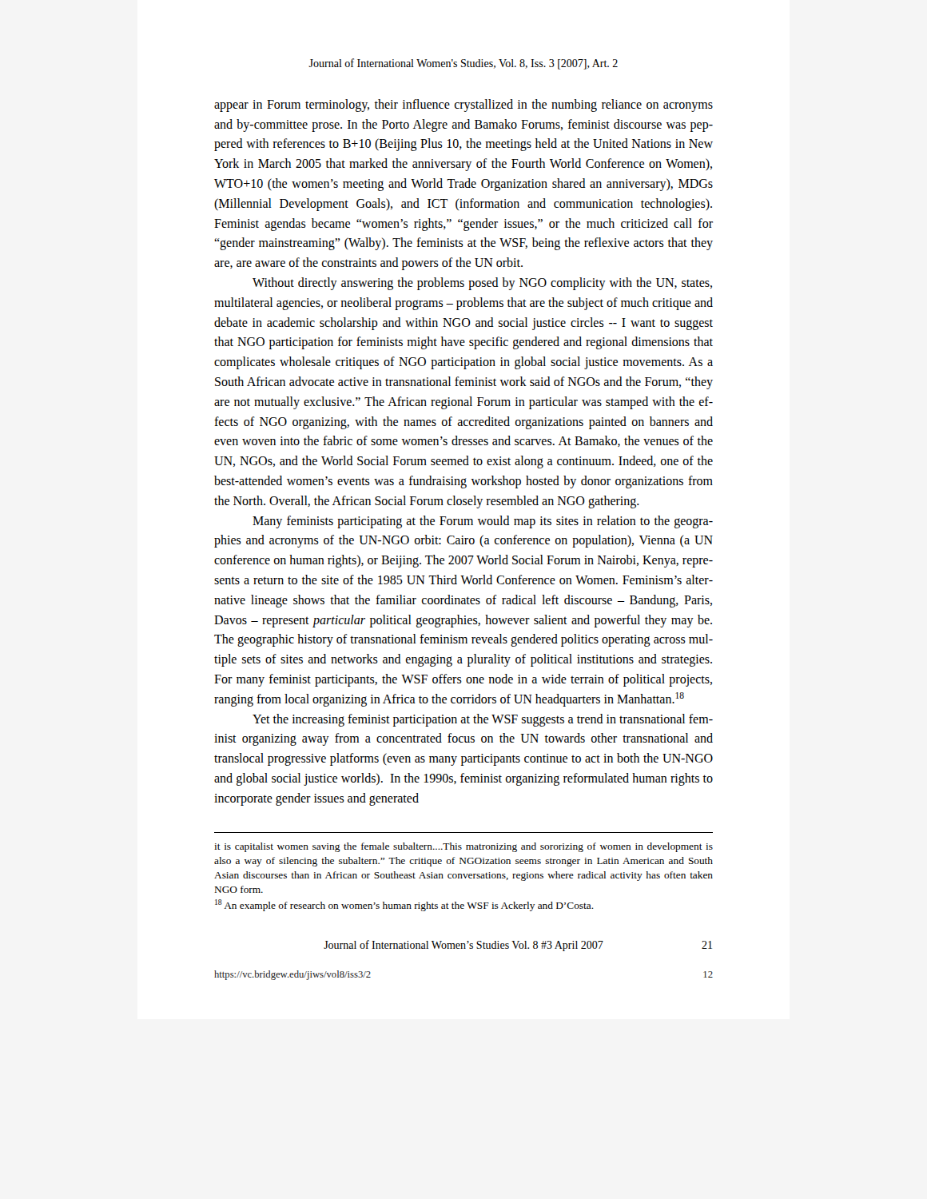Journal of International Women's Studies, Vol. 8, Iss. 3 [2007], Art. 2
appear in Forum terminology, their influence crystallized in the numbing reliance on acronyms and by-committee prose. In the Porto Alegre and Bamako Forums, feminist discourse was peppered with references to B+10 (Beijing Plus 10, the meetings held at the United Nations in New York in March 2005 that marked the anniversary of the Fourth World Conference on Women), WTO+10 (the women’s meeting and World Trade Organization shared an anniversary), MDGs (Millennial Development Goals), and ICT (information and communication technologies). Feminist agendas became “women’s rights,” “gender issues,” or the much criticized call for “gender mainstreaming” (Walby). The feminists at the WSF, being the reflexive actors that they are, are aware of the constraints and powers of the UN orbit.
Without directly answering the problems posed by NGO complicity with the UN, states, multilateral agencies, or neoliberal programs – problems that are the subject of much critique and debate in academic scholarship and within NGO and social justice circles -- I want to suggest that NGO participation for feminists might have specific gendered and regional dimensions that complicates wholesale critiques of NGO participation in global social justice movements. As a South African advocate active in transnational feminist work said of NGOs and the Forum, “they are not mutually exclusive.” The African regional Forum in particular was stamped with the effects of NGO organizing, with the names of accredited organizations painted on banners and even woven into the fabric of some women’s dresses and scarves. At Bamako, the venues of the UN, NGOs, and the World Social Forum seemed to exist along a continuum. Indeed, one of the best-attended women’s events was a fundraising workshop hosted by donor organizations from the North. Overall, the African Social Forum closely resembled an NGO gathering.
Many feminists participating at the Forum would map its sites in relation to the geographies and acronyms of the UN-NGO orbit: Cairo (a conference on population), Vienna (a UN conference on human rights), or Beijing. The 2007 World Social Forum in Nairobi, Kenya, represents a return to the site of the 1985 UN Third World Conference on Women. Feminism’s alternative lineage shows that the familiar coordinates of radical left discourse – Bandung, Paris, Davos – represent particular political geographies, however salient and powerful they may be. The geographic history of transnational feminism reveals gendered politics operating across multiple sets of sites and networks and engaging a plurality of political institutions and strategies. For many feminist participants, the WSF offers one node in a wide terrain of political projects, ranging from local organizing in Africa to the corridors of UN headquarters in Manhattan.18
Yet the increasing feminist participation at the WSF suggests a trend in transnational feminist organizing away from a concentrated focus on the UN towards other transnational and translocal progressive platforms (even as many participants continue to act in both the UN-NGO and global social justice worlds). In the 1990s, feminist organizing reformulated human rights to incorporate gender issues and generated
it is capitalist women saving the female subaltern....This matronizing and sororizing of women in development is also a way of silencing the subaltern.” The critique of NGOization seems stronger in Latin American and South Asian discourses than in African or Southeast Asian conversations, regions where radical activity has often taken NGO form.
18 An example of research on women’s human rights at the WSF is Ackerly and D’Costa.
Journal of International Women’s Studies Vol. 8 #3 April 2007 21
https://vc.bridgew.edu/jiws/vol8/iss3/2 12